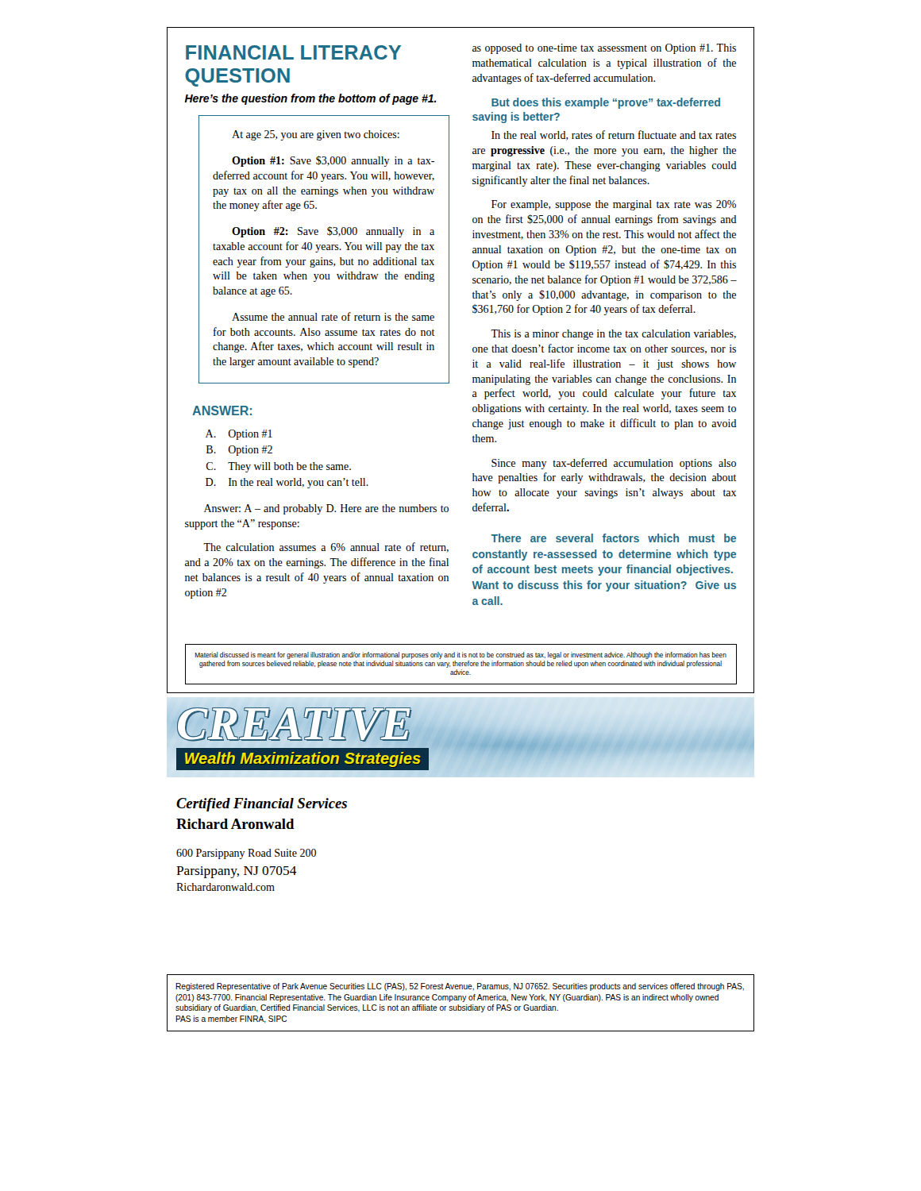FINANCIAL LITERACY QUESTION
Here’s the question from the bottom of page #1.
At age 25, you are given two choices:
Option #1: Save $3,000 annually in a tax-deferred account for 40 years. You will, however, pay tax on all the earnings when you withdraw the money after age 65.
Option #2: Save $3,000 annually in a taxable account for 40 years. You will pay the tax each year from your gains, but no additional tax will be taken when you withdraw the ending balance at age 65.
Assume the annual rate of return is the same for both accounts. Also assume tax rates do not change. After taxes, which account will result in the larger amount available to spend?
ANSWER:
Option #1
Option #2
They will both be the same.
In the real world, you can’t tell.
Answer: A – and probably D. Here are the numbers to support the “A” response:
The calculation assumes a 6% annual rate of return, and a 20% tax on the earnings. The difference in the final net balances is a result of 40 years of annual taxation on option #2
as opposed to one-time tax assessment on Option #1. This mathematical calculation is a typical illustration of the advantages of tax-deferred accumulation.
But does this example “prove” tax-deferred saving is better?
In the real world, rates of return fluctuate and tax rates are progressive (i.e., the more you earn, the higher the marginal tax rate). These ever-changing variables could significantly alter the final net balances.
For example, suppose the marginal tax rate was 20% on the first $25,000 of annual earnings from savings and investment, then 33% on the rest. This would not affect the annual taxation on Option #2, but the one-time tax on Option #1 would be $119,557 instead of $74,429. In this scenario, the net balance for Option #1 would be 372,586 – that’s only a $10,000 advantage, in comparison to the $361,760 for Option 2 for 40 years of tax deferral.
This is a minor change in the tax calculation variables, one that doesn’t factor income tax on other sources, nor is it a valid real-life illustration – it just shows how manipulating the variables can change the conclusions. In a perfect world, you could calculate your future tax obligations with certainty. In the real world, taxes seem to change just enough to make it difficult to plan to avoid them.
Since many tax-deferred accumulation options also have penalties for early withdrawals, the decision about how to allocate your savings isn’t always about tax deferral.
There are several factors which must be constantly re-assessed to determine which type of account best meets your financial objectives. Want to discuss this for your situation? Give us a call.
Material discussed is meant for general illustration and/or informational purposes only and it is not to be construed as tax, legal or investment advice. Although the information has been gathered from sources believed reliable, please note that individual situations can vary, therefore the information should be relied upon when coordinated with individual professional advice.
CREATIVE
Wealth Maximization Strategies
Certified Financial Services
Richard Aronwald
600 Parsippany Road Suite 200
Parsippany, NJ 07054
Richardaronwald.com
Registered Representative of Park Avenue Securities LLC (PAS), 52 Forest Avenue, Paramus, NJ 07652. Securities products and services offered through PAS, (201) 843-7700. Financial Representative. The Guardian Life Insurance Company of America, New York, NY (Guardian). PAS is an indirect wholly owned subsidiary of Guardian, Certified Financial Services, LLC is not an affiliate or subsidiary of PAS or Guardian.
PAS is a member FINRA, SIPC